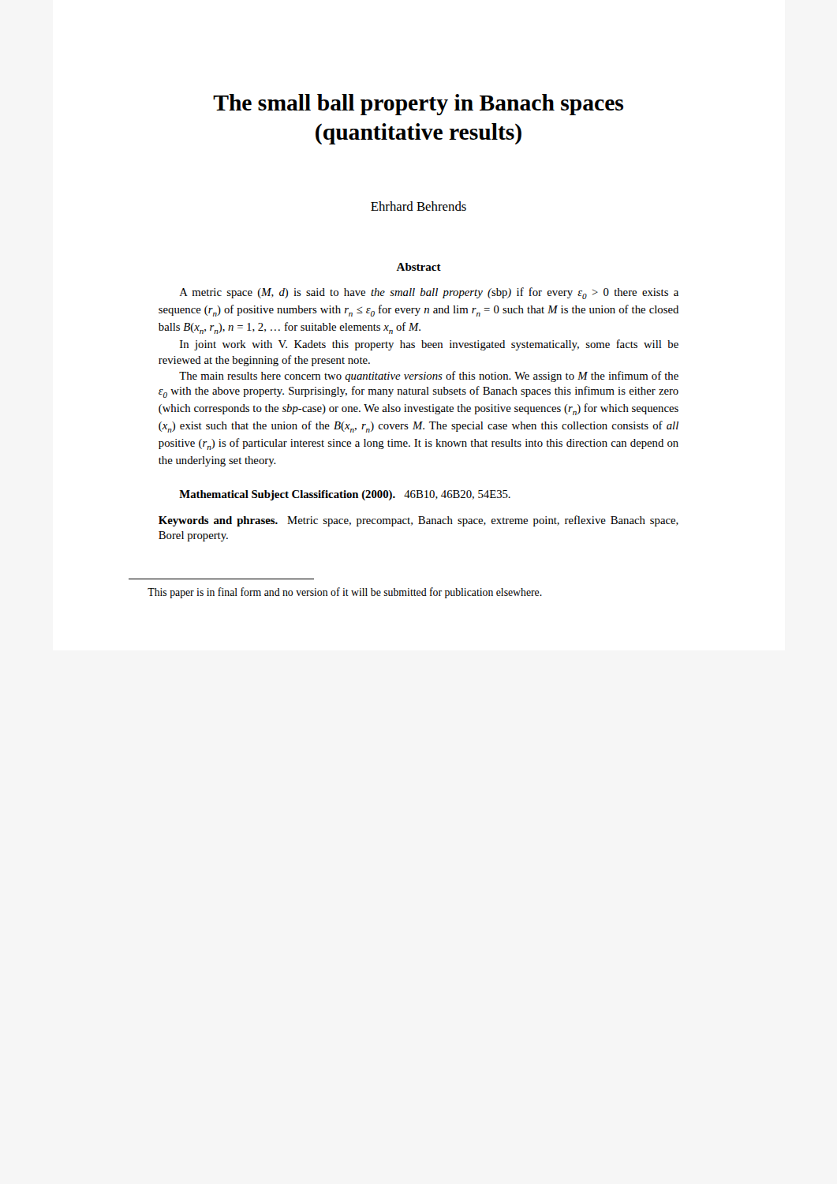The small ball property in Banach spaces
(quantitative results)
Ehrhard Behrends
Abstract
A metric space (M, d) is said to have the small ball property (sbp) if for every ε0 > 0 there exists a sequence (rn) of positive numbers with rn ≤ ε0 for every n and lim rn = 0 such that M is the union of the closed balls B(xn, rn), n = 1, 2, … for suitable elements xn of M.
In joint work with V. Kadets this property has been investigated systematically, some facts will be reviewed at the beginning of the present note.
The main results here concern two quantitative versions of this notion. We assign to M the infimum of the ε0 with the above property. Surprisingly, for many natural subsets of Banach spaces this infimum is either zero (which corresponds to the sbp-case) or one. We also investigate the positive sequences (rn) for which sequences (xn) exist such that the union of the B(xn, rn) covers M. The special case when this collection consists of all positive (rn) is of particular interest since a long time. It is known that results into this direction can depend on the underlying set theory.
Mathematical Subject Classification (2000). 46B10, 46B20, 54E35.
Keywords and phrases. Metric space, precompact, Banach space, extreme point, reflexive Banach space, Borel property.
This paper is in final form and no version of it will be submitted for publication elsewhere.